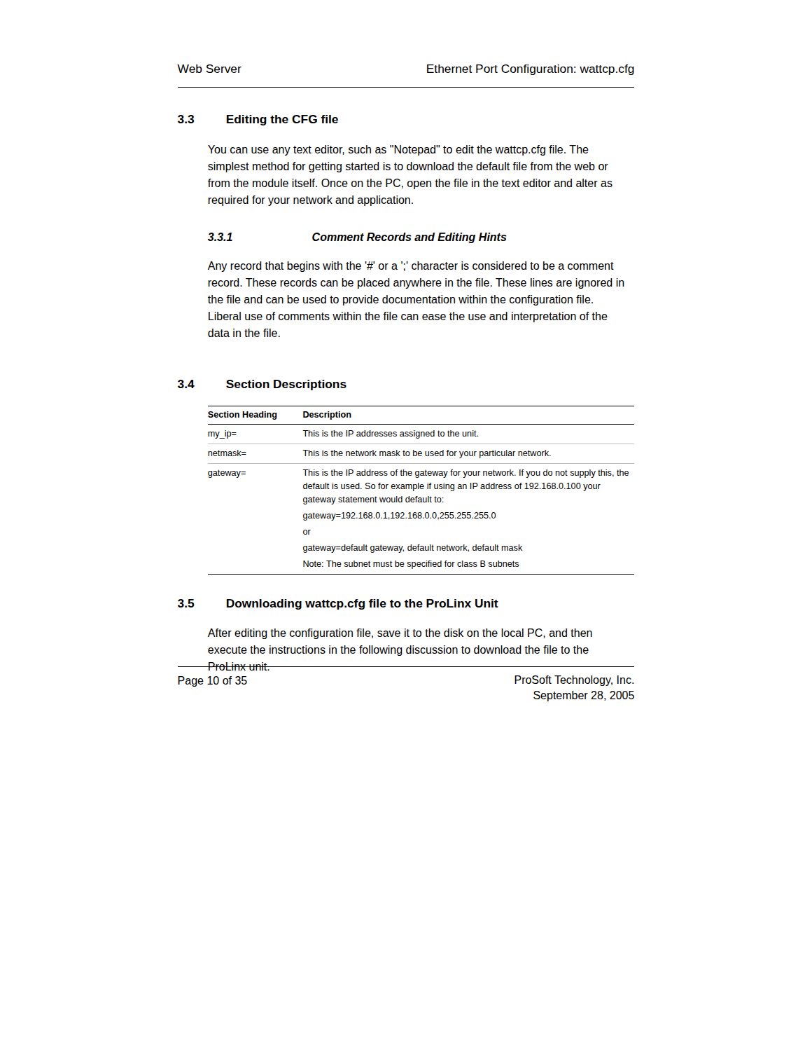Web Server
Ethernet Port Configuration: wattcp.cfg
3.3 Editing the CFG file
You can use any text editor, such as "Notepad" to edit the wattcp.cfg file. The simplest method for getting started is to download the default file from the web or from the module itself. Once on the PC, open the file in the text editor and alter as required for your network and application.
3.3.1 Comment Records and Editing Hints
Any record that begins with the '#' or a ';' character is considered to be a comment record. These records can be placed anywhere in the file. These lines are ignored in the file and can be used to provide documentation within the configuration file. Liberal use of comments within the file can ease the use and interpretation of the data in the file.
3.4 Section Descriptions
| Section Heading | Description |
| --- | --- |
| my_ip= | This is the IP addresses assigned to the unit. |
| netmask= | This is the network mask to be used for your particular network. |
| gateway= | This is the IP address of the gateway for your network. If you do not supply this, the default is used. So for example if using an IP address of 192.168.0.100 your gateway statement would default to: gateway=192.168.0.1,192.168.0.0,255.255.255.0 or gateway=default gateway, default network, default mask Note: The subnet must be specified for class B subnets |
3.5 Downloading wattcp.cfg file to the ProLinx Unit
After editing the configuration file, save it to the disk on the local PC, and then execute the instructions in the following discussion to download the file to the ProLinx unit.
Page 10 of 35
ProSoft Technology, Inc.
September 28, 2005